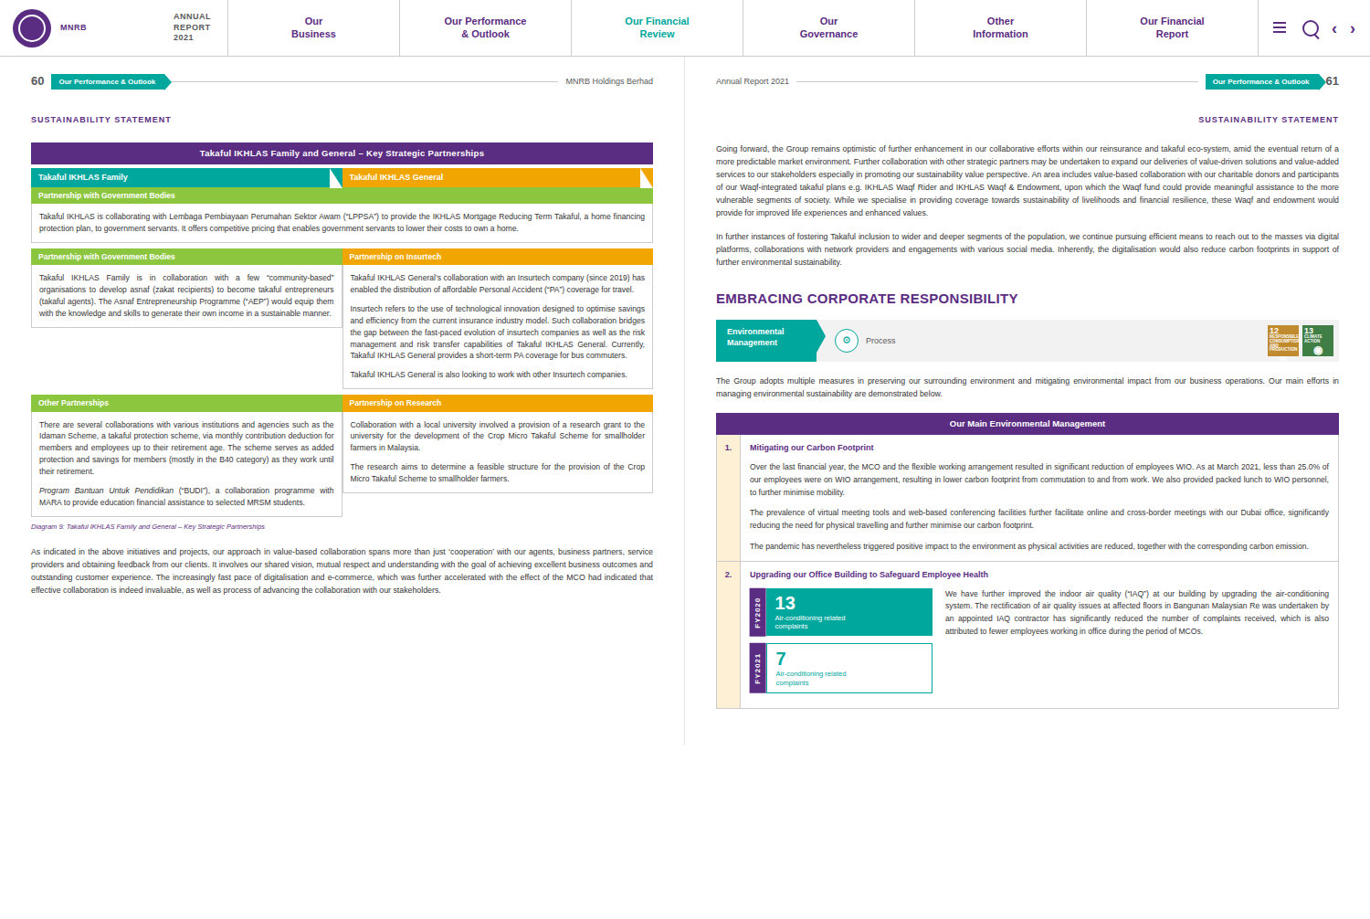MNRB
ANNUAL
REPORT
2021
Our Business Our Performance& Outlook Our Financial Review Our Governance Other Information Our Financial Report
‹ ›
60 Our Performance & Outlook MNRB Holdings Berhad
SUSTAINABILITY STATEMENT
Takaful IKHLAS Family and General – Key Strategic Partnerships
| Takaful IKHLAS Family | Takaful IKHLAS General |
| Partnership with Government Bodies |
| Takaful IKHLAS is collaborating with Lembaga Pembiayaan Perumahan Sektor Awam (“LPPSA”) to provide the IKHLAS Mortgage Reducing Term Takaful, a home financing protection plan, to government servants. It offers competitive pricing that enables government servants to lower their costs to own a home. |
| Partnership with Government Bodies | Partnership on Insurtech |
| Takaful IKHLAS Family is in collaboration with a few “community-based” organisations to develop asnaf (zakat recipients) to become takaful entrepreneurs (takaful agents). The Asnaf Entrepreneurship Programme (“AEP”) would equip them with the knowledge and skills to generate their own income in a sustainable manner. | Takaful IKHLAS General’s collaboration with an Insurtech company (since 2019) has enabled the distribution of affordable Personal Accident (“PA”) coverage for travel. Insurtech refers to the use of technological innovation designed to optimise savings and efficiency from the current insurance industry model. Such collaboration bridges the gap between the fast-paced evolution of insurtech companies as well as the risk management and risk transfer capabilities of Takaful IKHLAS General. Currently, Takaful IKHLAS General provides a short-term PA coverage for bus commuters. Takaful IKHLAS General is also looking to work with other Insurtech companies. |
| Other Partnerships | Partnership on Research |
| There are several collaborations with various institutions and agencies such as the Idaman Scheme, a takaful protection scheme, via monthly contribution deduction for members and employees up to their retirement age. The scheme serves as added protection and savings for members (mostly in the B40 category) as they work until their retirement. Program Bantuan Untuk Pendidikan (“BUDI”), a collaboration programme with MARA to provide education financial assistance to selected MRSM students. | Collaboration with a local university involved a provision of a research grant to the university for the development of the Crop Micro Takaful Scheme for smallholder farmers in Malaysia. The research aims to determine a feasible structure for the provision of the Crop Micro Takaful Scheme to smallholder farmers. |
Diagram 9: Takaful IKHLAS Family and General – Key Strategic Partnerships
As indicated in the above initiatives and projects, our approach in value-based collaboration spans more than just ‘cooperation’ with our agents, business partners, service providers and obtaining feedback from our clients. It involves our shared vision, mutual respect and understanding with the goal of achieving excellent business outcomes and outstanding customer experience. The increasingly fast pace of digitalisation and e-commerce, which was further accelerated with the effect of the MCO had indicated that effective collaboration is indeed invaluable, as well as process of advancing the collaboration with our stakeholders.
Annual Report 2021 Our Performance & Outlook 61
SUSTAINABILITY STATEMENT
Going forward, the Group remains optimistic of further enhancement in our collaborative efforts within our reinsurance and takaful eco-system, amid the eventual return of a more predictable market environment. Further collaboration with other strategic partners may be undertaken to expand our deliveries of value-driven solutions and value-added services to our stakeholders especially in promoting our sustainability value perspective. An area includes value-based collaboration with our charitable donors and participants of our Waqf-integrated takaful plans e.g. IKHLAS Waqf Rider and IKHLAS Waqf & Endowment, upon which the Waqf fund could provide meaningful assistance to the more vulnerable segments of society. While we specialise in providing coverage towards sustainability of livelihoods and financial resilience, these Waqf and endowment would provide for improved life experiences and enhanced values.
In further instances of fostering Takaful inclusion to wider and deeper segments of the population, we continue pursuing efficient means to reach out to the masses via digital platforms, collaborations with network providers and engagements with various social media. Inherently, the digitalisation would also reduce carbon footprints in support of further environmental sustainability.
EMBRACING CORPORATE RESPONSIBILITY
Environmental
Management
⚙ Process 12 RESPONSIBLE CONSUMPTION AND PRODUCTION∞ 13 CLIMATE ACTION◉
The Group adopts multiple measures in preserving our surrounding environment and mitigating environmental impact from our business operations. Our main efforts in managing environmental sustainability are demonstrated below.
Our Main Environmental Management
1.
Mitigating our Carbon Footprint
Over the last financial year, the MCO and the flexible working arrangement resulted in significant reduction of employees WIO. As at March 2021, less than 25.0% of our employees were on WIO arrangement, resulting in lower carbon footprint from commutation to and from work. We also provided packed lunch to WIO personnel, to further minimise mobility.
The prevalence of virtual meeting tools and web-based conferencing facilities further facilitate online and cross-border meetings with our Dubai office, significantly reducing the need for physical travelling and further minimise our carbon footprint.
The pandemic has nevertheless triggered positive impact to the environment as physical activities are reduced, together with the corresponding carbon emission.
2.
Upgrading our Office Building to Safeguard Employee Health
FY2020
13 Air-conditioning related
complaints
FY2021
7 Air-conditioning related
complaints
We have further improved the indoor air quality (“IAQ”) at our building by upgrading the air-conditioning system. The rectification of air quality issues at affected floors in Bangunan Malaysian Re was undertaken by an appointed IAQ contractor has significantly reduced the number of complaints received, which is also attributed to fewer employees working in office during the period of MCOs.